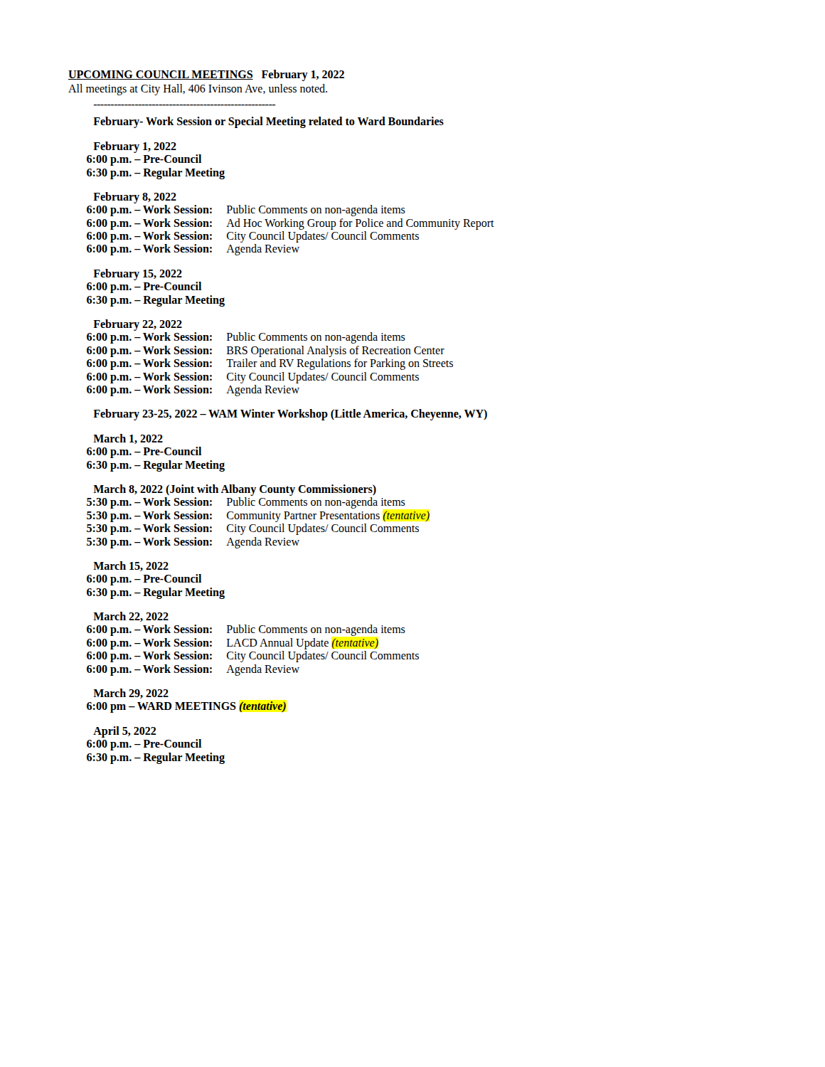UPCOMING COUNCIL MEETINGS February 1, 2022
All meetings at City Hall, 406 Ivinson Ave, unless noted.
-----------------------------------------------------
February- Work Session or Special Meeting related to Ward Boundaries
February 1, 2022
6:00 p.m. – Pre-Council
6:30 p.m. – Regular Meeting
February 8, 2022
| 6:00 p.m. – Work Session: | Public Comments on non-agenda items |
| 6:00 p.m. – Work Session: | Ad Hoc Working Group for Police and Community Report |
| 6:00 p.m. – Work Session: | City Council Updates/ Council Comments |
| 6:00 p.m. – Work Session: | Agenda Review |
February 15, 2022
6:00 p.m. – Pre-Council
6:30 p.m. – Regular Meeting
February 22, 2022
| 6:00 p.m. – Work Session: | Public Comments on non-agenda items |
| 6:00 p.m. – Work Session: | BRS Operational Analysis of Recreation Center |
| 6:00 p.m. – Work Session: | Trailer and RV Regulations for Parking on Streets |
| 6:00 p.m. – Work Session: | City Council Updates/ Council Comments |
| 6:00 p.m. – Work Session: | Agenda Review |
February 23-25, 2022 – WAM Winter Workshop (Little America, Cheyenne, WY)
March 1, 2022
6:00 p.m. – Pre-Council
6:30 p.m. – Regular Meeting
March 8, 2022 (Joint with Albany County Commissioners)
| 5:30 p.m. – Work Session: | Public Comments on non-agenda items |
| 5:30 p.m. – Work Session: | Community Partner Presentations (tentative) |
| 5:30 p.m. – Work Session: | City Council Updates/ Council Comments |
| 5:30 p.m. – Work Session: | Agenda Review |
March 15, 2022
6:00 p.m. – Pre-Council
6:30 p.m. – Regular Meeting
March 22, 2022
| 6:00 p.m. – Work Session: | Public Comments on non-agenda items |
| 6:00 p.m. – Work Session: | LACD Annual Update (tentative) |
| 6:00 p.m. – Work Session: | City Council Updates/ Council Comments |
| 6:00 p.m. – Work Session: | Agenda Review |
March 29, 2022
6:00 pm – WARD MEETINGS (tentative)
April 5, 2022
6:00 p.m. – Pre-Council
6:30 p.m. – Regular Meeting